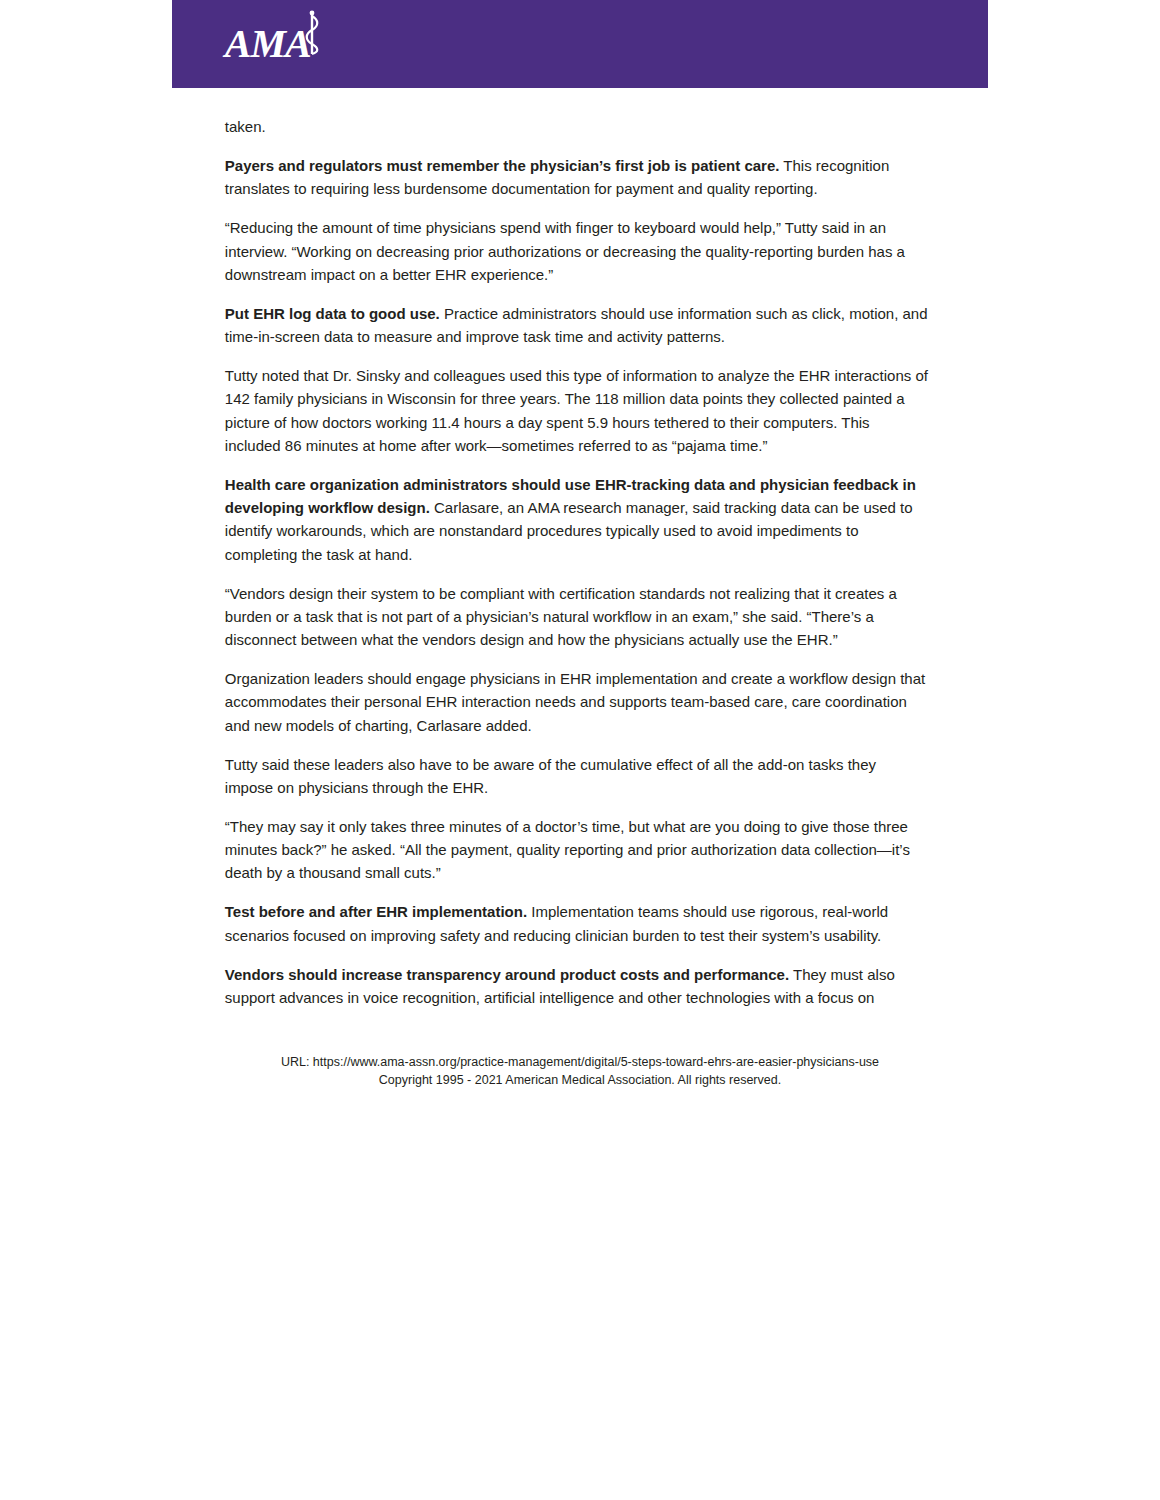AMA
taken.
Payers and regulators must remember the physician’s first job is patient care. This recognition translates to requiring less burdensome documentation for payment and quality reporting.
“Reducing the amount of time physicians spend with finger to keyboard would help,” Tutty said in an interview. “Working on decreasing prior authorizations or decreasing the quality-reporting burden has a downstream impact on a better EHR experience.”
Put EHR log data to good use. Practice administrators should use information such as click, motion, and time-in-screen data to measure and improve task time and activity patterns.
Tutty noted that Dr. Sinsky and colleagues used this type of information to analyze the EHR interactions of 142 family physicians in Wisconsin for three years. The 118 million data points they collected painted a picture of how doctors working 11.4 hours a day spent 5.9 hours tethered to their computers. This included 86 minutes at home after work—sometimes referred to as “pajama time.”
Health care organization administrators should use EHR-tracking data and physician feedback in developing workflow design. Carlasare, an AMA research manager, said tracking data can be used to identify workarounds, which are nonstandard procedures typically used to avoid impediments to completing the task at hand.
“Vendors design their system to be compliant with certification standards not realizing that it creates a burden or a task that is not part of a physician’s natural workflow in an exam,” she said. “There’s a disconnect between what the vendors design and how the physicians actually use the EHR.”
Organization leaders should engage physicians in EHR implementation and create a workflow design that accommodates their personal EHR interaction needs and supports team-based care, care coordination and new models of charting, Carlasare added.
Tutty said these leaders also have to be aware of the cumulative effect of all the add-on tasks they impose on physicians through the EHR.
“They may say it only takes three minutes of a doctor’s time, but what are you doing to give those three minutes back?” he asked. “All the payment, quality reporting and prior authorization data collection—it’s death by a thousand small cuts.”
Test before and after EHR implementation. Implementation teams should use rigorous, real-world scenarios focused on improving safety and reducing clinician burden to test their system’s usability.
Vendors should increase transparency around product costs and performance. They must also support advances in voice recognition, artificial intelligence and other technologies with a focus on
URL: https://www.ama-assn.org/practice-management/digital/5-steps-toward-ehrs-are-easier-physicians-use
Copyright 1995 - 2021 American Medical Association. All rights reserved.